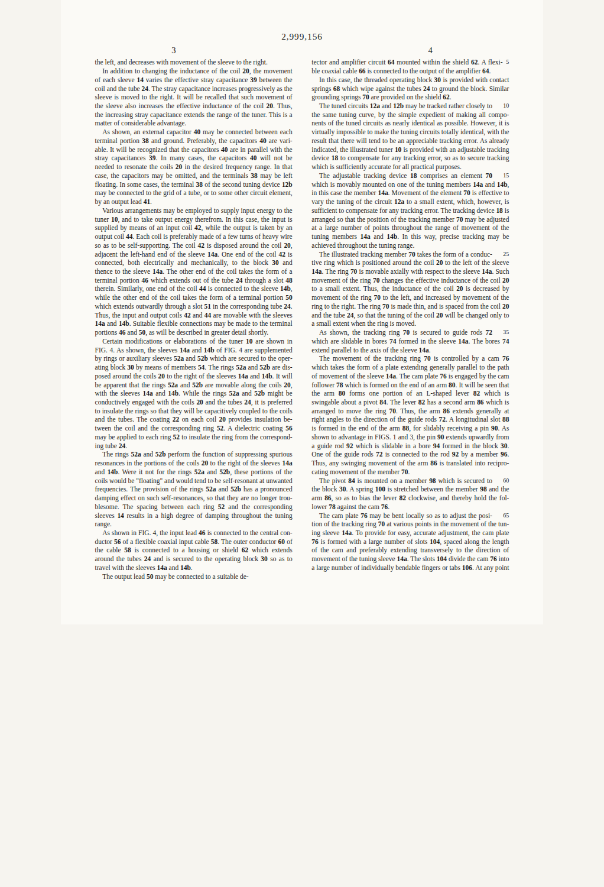2,999,156
34
the left, and decreases with movement of the sleeve to the right.
In addition to changing the inductance of the coil 20, the movement of each sleeve 14 varies the effective stray capacitance 39 between the coil and the tube 24. The stray capacitance increases progressively as the sleeve is moved to the right. It will be recalled that such movement of the sleeve also increases the effective inductance of the coil 20. Thus, the increasing stray capacitance extends the range of the tuner. This is a matter of considerable advantage.
As shown, an external capacitor 40 may be connected between each terminal portion 38 and ground. Preferably, the capacitors 40 are variable. It will be recognized that the capacitors 40 are in parallel with the stray capacitances 39. In many cases, the capacitors 40 will not be needed to resonate the coils 20 in the desired frequency range. In that case, the capacitors may be omitted, and the terminals 38 may be left floating. In some cases, the terminal 38 of the second tuning device 12b may be connected to the grid of a tube, or to some other circuit element, by an output lead 41.
Various arrangements may be employed to supply input energy to the tuner 10, and to take output energy therefrom. In this case, the input is supplied by means of an input coil 42, while the output is taken by an output coil 44. Each coil is preferably made of a few turns of heavy wire so as to be self-supporting. The coil 42 is disposed around the coil 20, adjacent the left-hand end of the sleeve 14a. One end of the coil 42 is connected, both electrically and mechanically, to the block 30 and thence to the sleeve 14a. The other end of the coil takes the form of a terminal portion 46 which extends out of the tube 24 through a slot 48 therein. Similarly, one end of the coil 44 is connected to the sleeve 14b, while the other end of the coil takes the form of a terminal portion 50 which extends outwardly through a slot 51 in the corresponding tube 24. Thus, the input and output coils 42 and 44 are movable with the sleeves 14a and 14b. Suitable flexible connections may be made to the terminal portions 46 and 50, as will be described in greater detail shortly.
Certain modifications or elaborations of the tuner 10 are shown in FIG. 4. As shown, the sleeves 14a and 14b of FIG. 4 are supplemented by rings or auxiliary sleeves 52a and 52b which are secured to the operating block 30 by means of members 54. The rings 52a and 52b are disposed around the coils 20 to the right of the sleeves 14a and 14b. It will be apparent that the rings 52a and 52b are movable along the coils 20, with the sleeves 14a and 14b. While the rings 52a and 52b might be conductively engaged with the coils 20 and the tubes 24, it is preferred to insulate the rings so that they will be capacitively coupled to the coils and the tubes. The coating 22 on each coil 20 provides insulation between the coil and the corresponding ring 52. A dielectric coating 56 may be applied to each ring 52 to insulate the ring from the corresponding tube 24.
The rings 52a and 52b perform the function of suppressing spurious resonances in the portions of the coils 20 to the right of the sleeves 14a and 14b. Were it not for the rings 52a and 52b, these portions of the coils would be "floating" and would tend to be self-resonant at unwanted frequencies. The provision of the rings 52a and 52b has a pronounced damping effect on such self-resonances, so that they are no longer troublesome. The spacing between each ring 52 and the corresponding sleeves 14 results in a high degree of damping throughout the tuning range.
As shown in FIG. 4, the input lead 46 is connected to the central conductor 56 of a flexible coaxial input cable 58. The outer conductor 60 of the cable 58 is connected to a housing or shield 62 which extends around the tubes 24 and is secured to the operating block 30 so as to travel with the sleeves 14a and 14b.
The output lead 50 may be connected to a suitable de-
5tector and amplifier circuit 64 mounted within the shield 62. A flexible coaxial cable 66 is connected to the output of the amplifier 64.
In this case, the threaded operating block 30 is provided with contact springs 68 which wipe against the tubes 24 to ground the block. Similar grounding springs 70 are provided on the shield 62.
10 The tuned circuits 12a and 12b may be tracked rather closely to the same tuning curve, by the simple expedient of making all components of the tuned circuits as nearly identical as possible. However, it is virtually impossible to make the tuning circuits totally identical, with the result that there will tend to be an appreciable tracking error. As already indicated, the illustrated tuner 10 is provided with an adjustable tracking device 18 to compensate for any tracking error, so as to secure tracking which is sufficiently accurate for all practical purposes.
15 The adjustable tracking device 18 comprises an element 70 which is movably mounted on one of the tuning members 14a and 14b, in this case the member 14a. Movement of the element 70 is effective to vary the tuning of the circuit 12a to a small extent, which, however, is sufficient to compensate for any tracking error. The tracking device 18 is arranged so that the position of the tracking member 70 may be adjusted at a large number of points throughout the range of movement of the tuning members 14a and 14b. In this way, precise tracking may be achieved throughout the tuning range.
25 The illustrated tracking member 70 takes the form of a conductive ring which is positioned around the coil 20 to the left of the sleeve 14a. The ring 70 is movable axially with respect to the sleeve 14a. Such movement of the ring 70 changes the effective inductance of the coil 20 to a small extent. Thus, the inductance of the coil 20 is decreased by movement of the ring 70 to the left, and increased by movement of the ring to the right. The ring 70 is made thin, and is spaced from the coil 20 and the tube 24, so that the tuning of the coil 20 will be changed only to a small extent when the ring is moved.
35 As shown, the tracking ring 70 is secured to guide rods 72 which are slidable in bores 74 formed in the sleeve 14a. The bores 74 extend parallel to the axis of the sleeve 14a.
The movement of the tracking ring 70 is controlled by a cam 76 which takes the form of a plate extending generally parallel to the path of movement of the sleeve 14a. The cam plate 76 is engaged by the cam follower 78 which is formed on the end of an arm 80. It will be seen that the arm 80 forms one portion of an L-shaped lever 82 which is swingable about a pivot 84. The lever 82 has a second arm 86 which is arranged to move the ring 70. Thus, the arm 86 extends generally at right angles to the direction of the guide rods 72. A longitudinal slot 88 is formed in the end of the arm 88, for slidably receiving a pin 90. As shown to advantage in FIGS. 1 and 3, the pin 90 extends upwardly from a guide rod 92 which is slidable in a bore 94 formed in the block 30. One of the guide rods 72 is connected to the rod 92 by a member 96. Thus, any swinging movement of the arm 86 is translated into reciprocating movement of the member 70.
60 The pivot 84 is mounted on a member 98 which is secured to the block 30. A spring 100 is stretched between the member 98 and the arm 86, so as to bias the lever 82 clockwise, and thereby hold the follower 78 against the cam 76.
65 The cam plate 76 may be bent locally so as to adjust the position of the tracking ring 70 at various points in the movement of the tuning sleeve 14a. To provide for easy, accurate adjustment, the cam plate 76 is formed with a large number of slots 104, spaced along the length of the cam and preferably extending transversely to the direction of movement of the tuning sleeve 14a. The slots 104 divide the cam 76 into a large number of individually bendable fingers or tabs 106. At any point